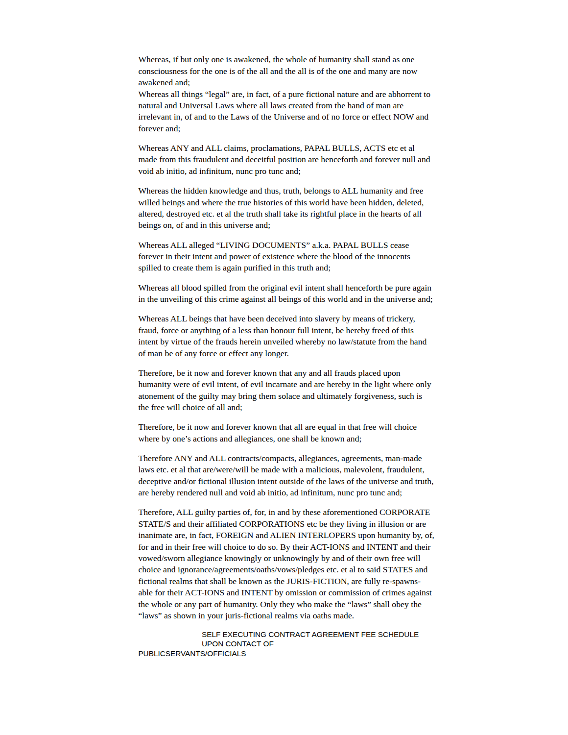Whereas, if but only one is awakened, the whole of humanity shall stand as one consciousness for the one is of the all and the all is of the one and many are now awakened and;
Whereas all things “legal” are, in fact, of a pure fictional nature and are abhorrent to natural and Universal Laws where all laws created from the hand of man are irrelevant in, of and to the Laws of the Universe and of no force or effect NOW and forever and;
Whereas ANY and ALL claims, proclamations, PAPAL BULLS, ACTS etc et al made from this fraudulent and deceitful position are henceforth and forever null and void ab initio, ad infinitum, nunc pro tunc and;
Whereas the hidden knowledge and thus, truth, belongs to ALL humanity and free willed beings and where the true histories of this world have been hidden, deleted, altered, destroyed etc. et al the truth shall take its rightful place in the hearts of all beings on, of and in this universe and;
Whereas ALL alleged “LIVING DOCUMENTS” a.k.a. PAPAL BULLS cease forever in their intent and power of existence where the blood of the innocents spilled to create them is again purified in this truth and;
Whereas all blood spilled from the original evil intent shall henceforth be pure again in the unveiling of this crime against all beings of this world and in the universe and;
Whereas ALL beings that have been deceived into slavery by means of trickery, fraud, force or anything of a less than honour full intent, be hereby freed of this intent by virtue of the frauds herein unveiled whereby no law/statute from the hand of man be of any force or effect any longer.
Therefore, be it now and forever known that any and all frauds placed upon humanity were of evil intent, of evil incarnate and are hereby in the light where only atonement of the guilty may bring them solace and ultimately forgiveness, such is the free will choice of all and;
Therefore, be it now and forever known that all are equal in that free will choice where by one’s actions and allegiances, one shall be known and;
Therefore ANY and ALL contracts/compacts, allegiances, agreements, man-made laws etc. et al that are/were/will be made with a malicious, malevolent, fraudulent, deceptive and/or fictional illusion intent outside of the laws of the universe and truth, are hereby rendered null and void ab initio, ad infinitum, nunc pro tunc and;
Therefore, ALL guilty parties of, for, in and by these aforementioned CORPORATE STATE/S and their affiliated CORPORATIONS etc be they living in illusion or are inanimate are, in fact, FOREIGN and ALIEN INTERLOPERS upon humanity by, of, for and in their free will choice to do so. By their ACT-IONS and INTENT and their vowed/sworn allegiance knowingly or unknowingly by and of their own free will choice and ignorance/agreements/oaths/vows/pledges etc. et al to said STATES and fictional realms that shall be known as the JURIS-FICTION, are fully re-spawns-able for their ACT-IONS and INTENT by omission or commission of crimes against the whole or any part of humanity. Only they who make the “laws” shall obey the “laws” as shown in your juris-fictional realms via oaths made.
SELF EXECUTING CONTRACT AGREEMENT FEE SCHEDULE UPON CONTACT OF PUBLICSERVANTS/OFFICIALS